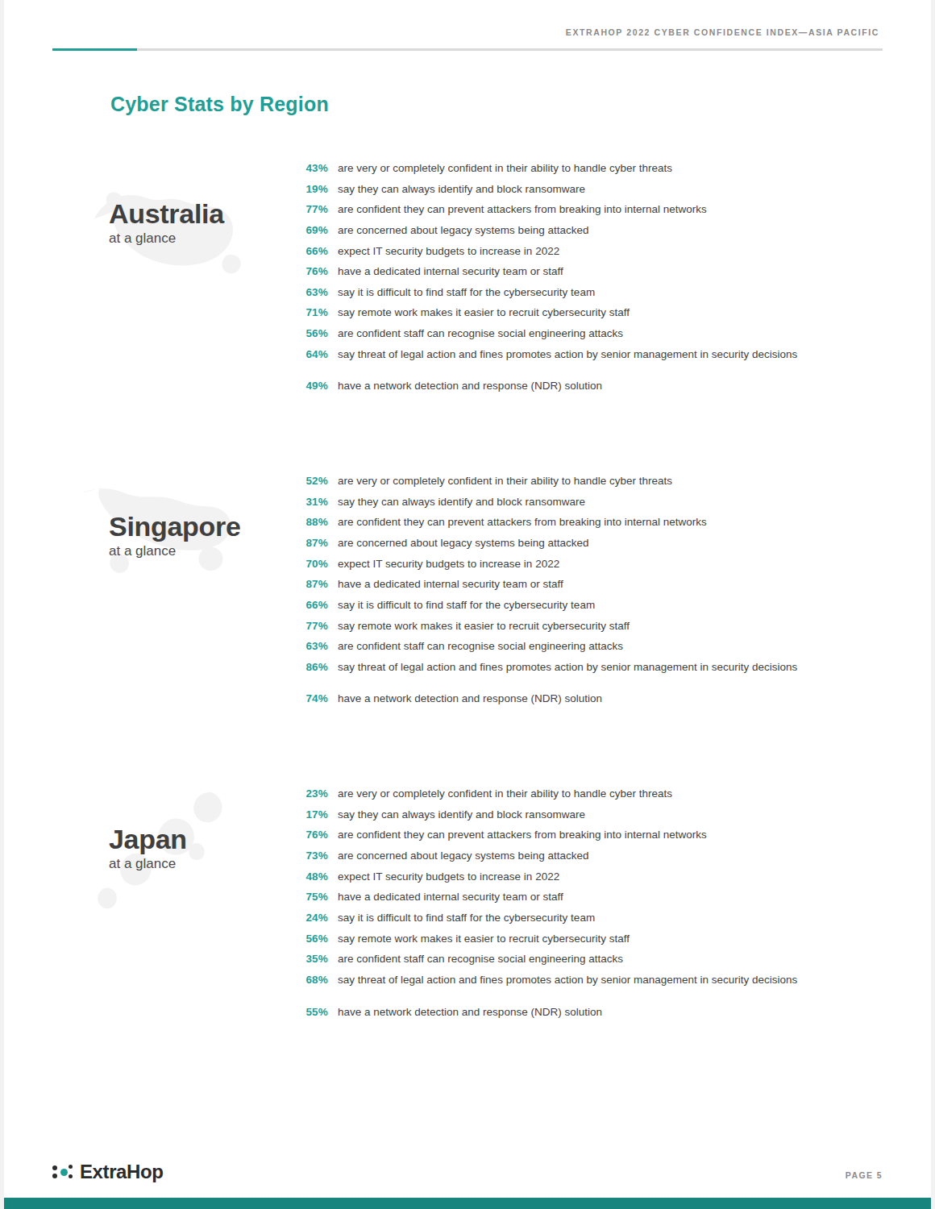ExtraHop 2022 Cyber Confidence Index—Asia Pacific
Cyber Stats by Region
Australia
at a glance
43% are very or completely confident in their ability to handle cyber threats
19% say they can always identify and block ransomware
77% are confident they can prevent attackers from breaking into internal networks
69% are concerned about legacy systems being attacked
66% expect IT security budgets to increase in 2022
76% have a dedicated internal security team or staff
63% say it is difficult to find staff for the cybersecurity team
71% say remote work makes it easier to recruit cybersecurity staff
56% are confident staff can recognise social engineering attacks
64% say threat of legal action and fines promotes action by senior management in security decisions
49% have a network detection and response (NDR) solution
Singapore
at a glance
52% are very or completely confident in their ability to handle cyber threats
31% say they can always identify and block ransomware
88% are confident they can prevent attackers from breaking into internal networks
87% are concerned about legacy systems being attacked
70% expect IT security budgets to increase in 2022
87% have a dedicated internal security team or staff
66% say it is difficult to find staff for the cybersecurity team
77% say remote work makes it easier to recruit cybersecurity staff
63% are confident staff can recognise social engineering attacks
86% say threat of legal action and fines promotes action by senior management in security decisions
74% have a network detection and response (NDR) solution
Japan
at a glance
23% are very or completely confident in their ability to handle cyber threats
17% say they can always identify and block ransomware
76% are confident they can prevent attackers from breaking into internal networks
73% are concerned about legacy systems being attacked
48% expect IT security budgets to increase in 2022
75% have a dedicated internal security team or staff
24% say it is difficult to find staff for the cybersecurity team
56% say remote work makes it easier to recruit cybersecurity staff
35% are confident staff can recognise social engineering attacks
68% say threat of legal action and fines promotes action by senior management in security decisions
55% have a network detection and response (NDR) solution
ExtraHop
Page 5